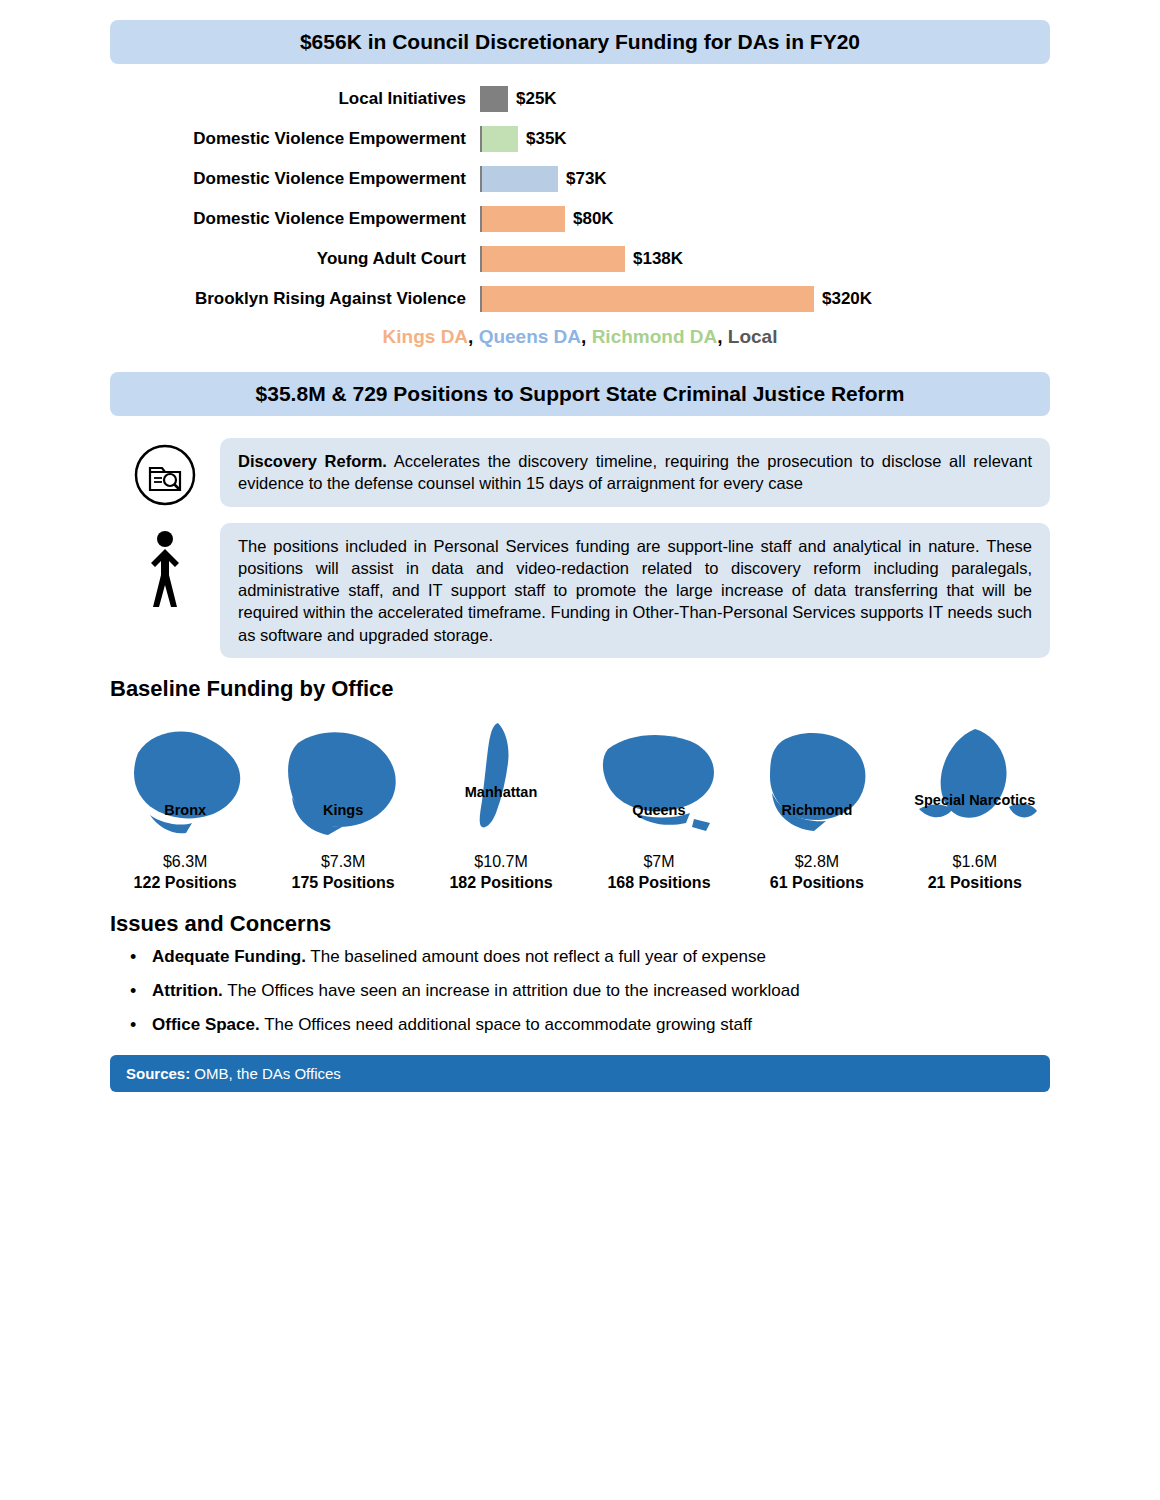$656K in Council Discretionary Funding for DAs in FY20
Local Initiatives
$25K
Domestic Violence Empowerment
$35K
Domestic Violence Empowerment
$73K
Domestic Violence Empowerment
$80K
Young Adult Court
$138K
Brooklyn Rising Against Violence
$320K
Kings DA, Queens DA, Richmond DA, Local
$35.8M & 729 Positions to Support State Criminal Justice Reform
Discovery Reform. Accelerates the discovery timeline, requiring the prosecution to disclose all relevant evidence to the defense counsel within 15 days of arraignment for every case
The positions included in Personal Services funding are support-line staff and analytical in nature. These positions will assist in data and video-redaction related to discovery reform including paralegals, administrative staff, and IT support staff to promote the large increase of data transferring that will be required within the accelerated timeframe. Funding in Other-Than-Personal Services supports IT needs such as software and upgraded storage.
Baseline Funding by Office
Bronx
$6.3M
122 Positions
Kings
$7.3M
175 Positions
Manhattan
$10.7M
182 Positions
Queens
$7M
168 Positions
Richmond
$2.8M
61 Positions
Special Narcotics
$1.6M
21 Positions
Issues and Concerns
Adequate Funding. The baselined amount does not reflect a full year of expense
Attrition. The Offices have seen an increase in attrition due to the increased workload
Office Space. The Offices need additional space to accommodate growing staff
Sources: OMB, the DAs Offices